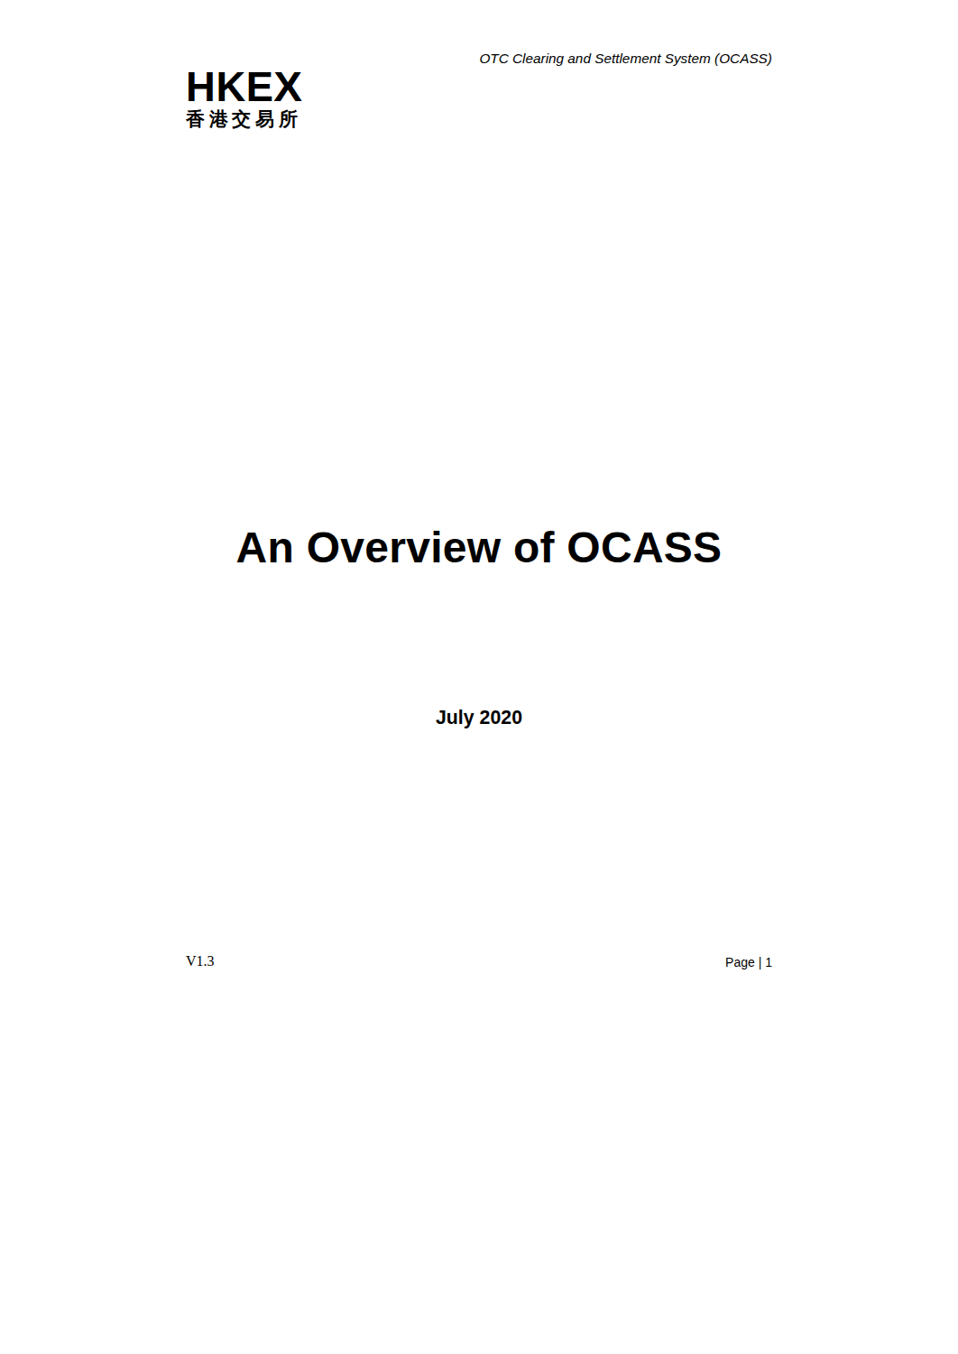HKEX 香港交易所
OTC Clearing and Settlement System (OCASS)
An Overview of OCASS
July 2020
V1.3
Page | 1